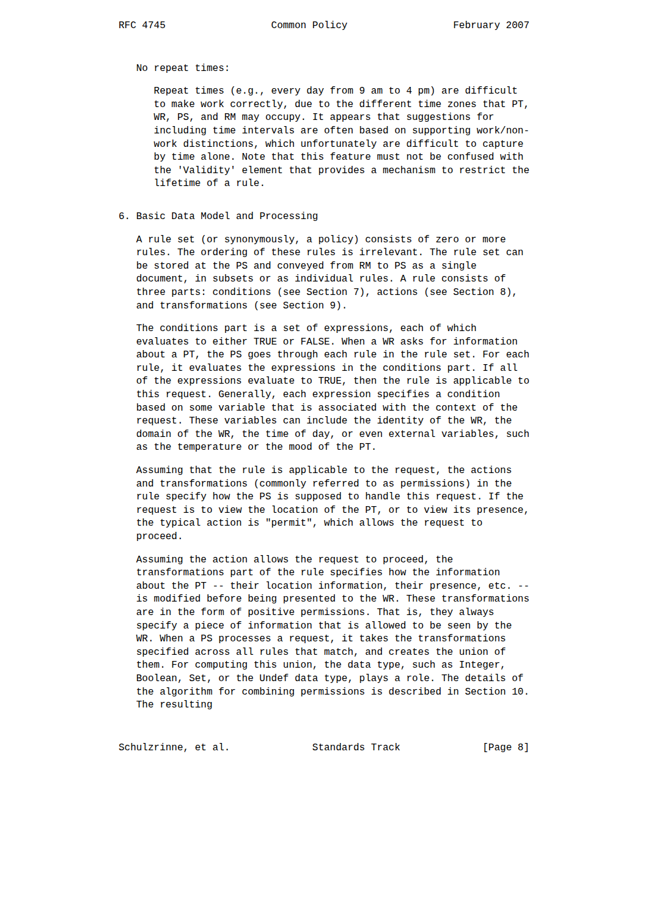RFC 4745 Common Policy February 2007
No repeat times:
Repeat times (e.g., every day from 9 am to 4 pm) are difficult to make work correctly, due to the different time zones that PT, WR, PS, and RM may occupy. It appears that suggestions for including time intervals are often based on supporting work/non-work distinctions, which unfortunately are difficult to capture by time alone. Note that this feature must not be confused with the 'Validity' element that provides a mechanism to restrict the lifetime of a rule.
6. Basic Data Model and Processing
A rule set (or synonymously, a policy) consists of zero or more rules. The ordering of these rules is irrelevant. The rule set can be stored at the PS and conveyed from RM to PS as a single document, in subsets or as individual rules. A rule consists of three parts: conditions (see Section 7), actions (see Section 8), and transformations (see Section 9).
The conditions part is a set of expressions, each of which evaluates to either TRUE or FALSE. When a WR asks for information about a PT, the PS goes through each rule in the rule set. For each rule, it evaluates the expressions in the conditions part. If all of the expressions evaluate to TRUE, then the rule is applicable to this request. Generally, each expression specifies a condition based on some variable that is associated with the context of the request. These variables can include the identity of the WR, the domain of the WR, the time of day, or even external variables, such as the temperature or the mood of the PT.
Assuming that the rule is applicable to the request, the actions and transformations (commonly referred to as permissions) in the rule specify how the PS is supposed to handle this request. If the request is to view the location of the PT, or to view its presence, the typical action is "permit", which allows the request to proceed.
Assuming the action allows the request to proceed, the transformations part of the rule specifies how the information about the PT -- their location information, their presence, etc. -- is modified before being presented to the WR. These transformations are in the form of positive permissions. That is, they always specify a piece of information that is allowed to be seen by the WR. When a PS processes a request, it takes the transformations specified across all rules that match, and creates the union of them. For computing this union, the data type, such as Integer, Boolean, Set, or the Undef data type, plays a role. The details of the algorithm for combining permissions is described in Section 10. The resulting
Schulzrinne, et al. Standards Track [Page 8]